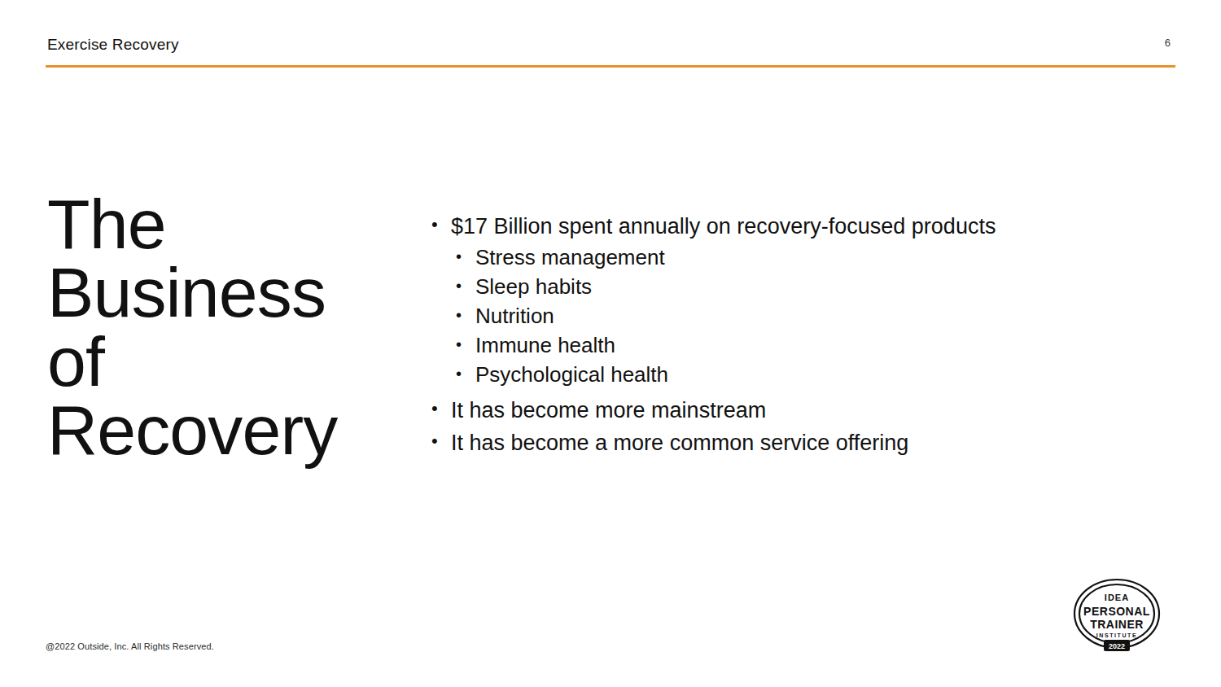Exercise Recovery
6
The Business of Recovery
$17 Billion spent annually on recovery-focused products
Stress management
Sleep habits
Nutrition
Immune health
Psychological health
It has become more mainstream
It has become a more common service offering
@2022 Outside, Inc. All Rights Reserved.
IDEA PERSONAL TRAINER INSTITUTE 2022